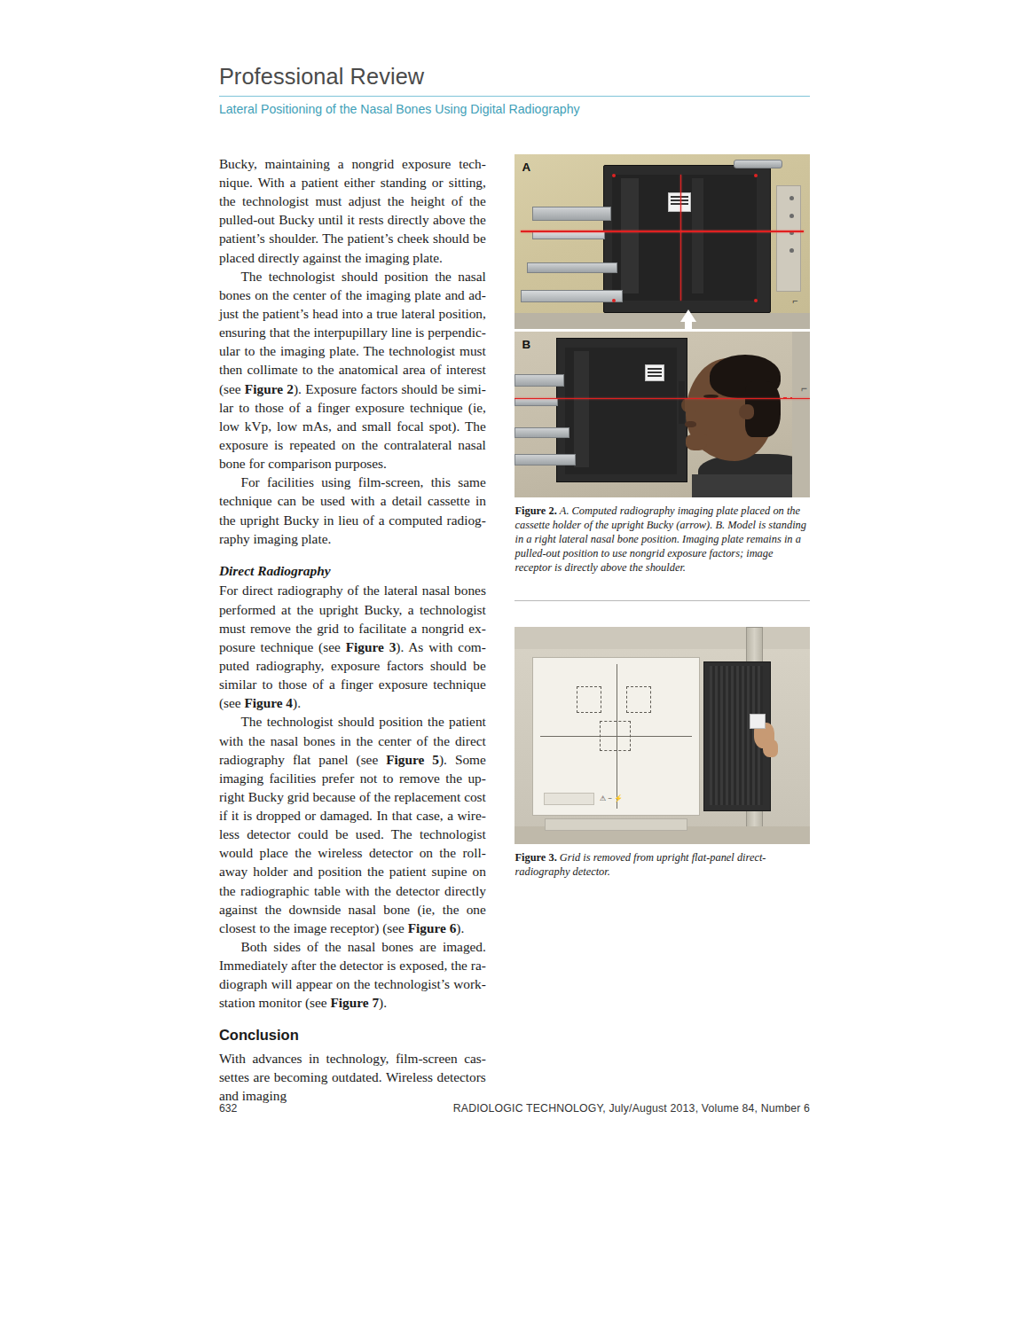Professional Review
Lateral Positioning of the Nasal Bones Using Digital Radiography
Bucky, maintaining a nongrid exposure technique. With a patient either standing or sitting, the technologist must adjust the height of the pulled-out Bucky until it rests directly above the patient’s shoulder. The patient’s cheek should be placed directly against the imaging plate.
The technologist should position the nasal bones on the center of the imaging plate and adjust the patient’s head into a true lateral position, ensuring that the interpupillary line is perpendicular to the imaging plate. The technologist must then collimate to the anatomical area of interest (see Figure 2). Exposure factors should be similar to those of a finger exposure technique (ie, low kVp, low mAs, and small focal spot). The exposure is repeated on the contralateral nasal bone for comparison purposes.
For facilities using film-screen, this same technique can be used with a detail cassette in the upright Bucky in lieu of a computed radiography imaging plate.
Direct Radiography
For direct radiography of the lateral nasal bones performed at the upright Bucky, a technologist must remove the grid to facilitate a nongrid exposure technique (see Figure 3). As with computed radiography, exposure factors should be similar to those of a finger exposure technique (see Figure 4).
The technologist should position the patient with the nasal bones in the center of the direct radiography flat panel (see Figure 5). Some imaging facilities prefer not to remove the upright Bucky grid because of the replacement cost if it is dropped or damaged. In that case, a wireless detector could be used. The technologist would place the wireless detector on the rollaway holder and position the patient supine on the radiographic table with the detector directly against the downside nasal bone (ie, the one closest to the image receptor) (see Figure 6).
Both sides of the nasal bones are imaged. Immediately after the detector is exposed, the radiograph will appear on the technologist’s workstation monitor (see Figure 7).
Conclusion
With advances in technology, film-screen cassettes are becoming outdated. Wireless detectors and imaging
A
⌐
B
⌐
Figure 2. A. Computed radiography imaging plate placed on the cassette holder of the upright Bucky (arrow). B. Model is standing in a right lateral nasal bone position. Imaging plate remains in a pulled-out position to use nongrid exposure factors; image receptor is directly above the shoulder.
⚠ ~ ⚡
Figure 3. Grid is removed from upright flat-panel direct-radiography detector.
632
RADIOLOGIC TECHNOLOGY, July/August 2013, Volume 84, Number 6